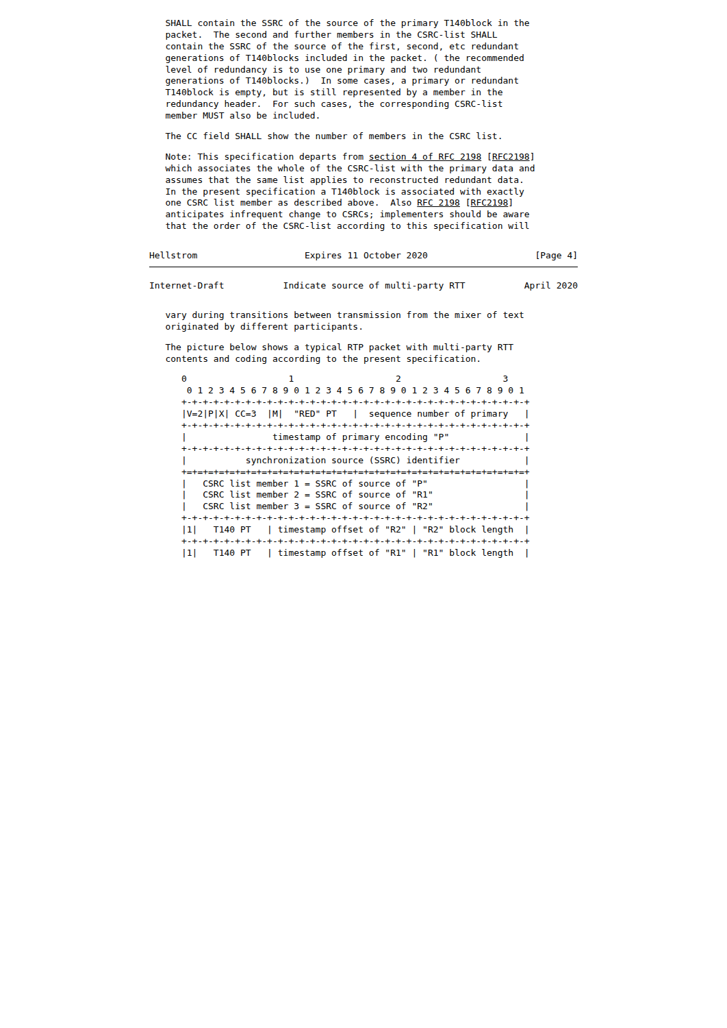SHALL contain the SSRC of the source of the primary T140block in the packet. The second and further members in the CSRC-list SHALL contain the SSRC of the source of the first, second, etc redundant generations of T140blocks included in the packet. ( the recommended level of redundancy is to use one primary and two redundant generations of T140blocks.) In some cases, a primary or redundant T140block is empty, but is still represented by a member in the redundancy header. For such cases, the corresponding CSRC-list member MUST also be included.
The CC field SHALL show the number of members in the CSRC list.
Note: This specification departs from section 4 of RFC 2198 [RFC2198] which associates the whole of the CSRC-list with the primary data and assumes that the same list applies to reconstructed redundant data. In the present specification a T140block is associated with exactly one CSRC list member as described above. Also RFC 2198 [RFC2198] anticipates infrequent change to CSRCs; implementers should be aware that the order of the CSRC-list according to this specification will
Hellstrom Expires 11 October 2020 [Page 4]
Internet-Draft Indicate source of multi-party RTT April 2020
vary during transitions between transmission from the mixer of text originated by different participants.
The picture below shows a typical RTP packet with multi-party RTT contents and coding according to the present specification.
      0                   1                   2                   3
       0 1 2 3 4 5 6 7 8 9 0 1 2 3 4 5 6 7 8 9 0 1 2 3 4 5 6 7 8 9 0 1
      +-+-+-+-+-+-+-+-+-+-+-+-+-+-+-+-+-+-+-+-+-+-+-+-+-+-+-+-+-+-+-+-+
      |V=2|P|X| CC=3  |M|  "RED" PT   |  sequence number of primary   |
      +-+-+-+-+-+-+-+-+-+-+-+-+-+-+-+-+-+-+-+-+-+-+-+-+-+-+-+-+-+-+-+-+
      |                timestamp of primary encoding "P"              |
      +-+-+-+-+-+-+-+-+-+-+-+-+-+-+-+-+-+-+-+-+-+-+-+-+-+-+-+-+-+-+-+-+
      |           synchronization source (SSRC) identifier            |
      +=+=+=+=+=+=+=+=+=+=+=+=+=+=+=+=+=+=+=+=+=+=+=+=+=+=+=+=+=+=+=+=+
      |   CSRC list member 1 = SSRC of source of "P"                  |
      |   CSRC list member 2 = SSRC of source of "R1"                 |
      |   CSRC list member 3 = SSRC of source of "R2"                 |
      +-+-+-+-+-+-+-+-+-+-+-+-+-+-+-+-+-+-+-+-+-+-+-+-+-+-+-+-+-+-+-+-+
      |1|   T140 PT   | timestamp offset of "R2" | "R2" block length  |
      +-+-+-+-+-+-+-+-+-+-+-+-+-+-+-+-+-+-+-+-+-+-+-+-+-+-+-+-+-+-+-+-+
      |1|   T140 PT   | timestamp offset of "R1" | "R1" block length  |